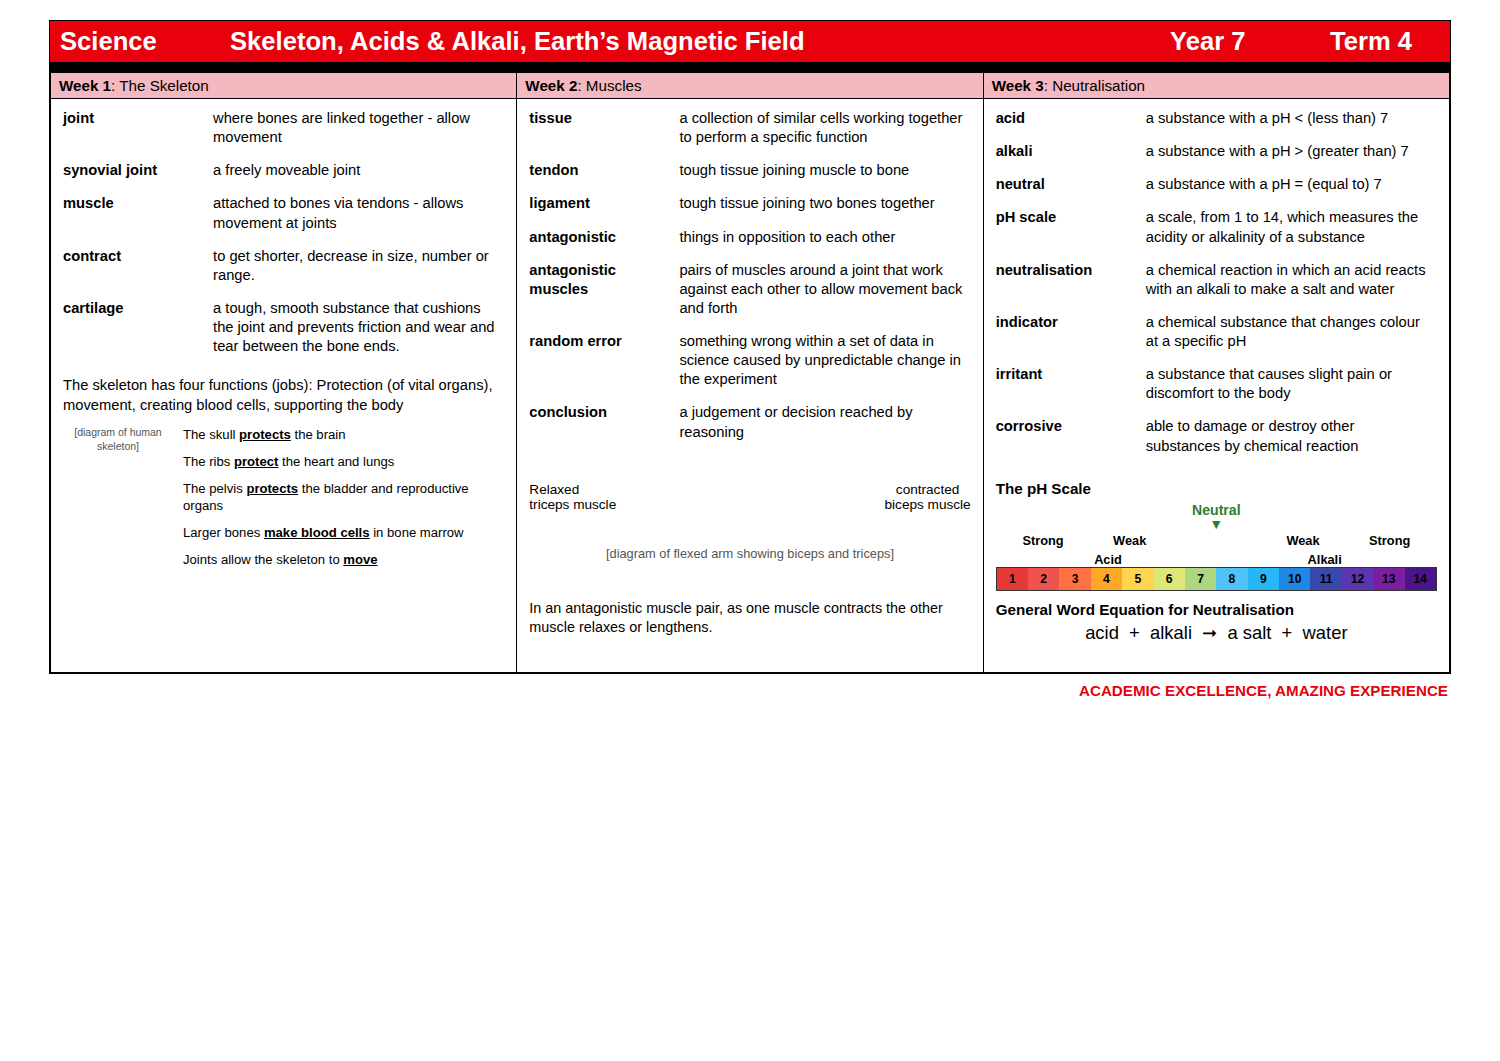Science Skeleton, Acids & Alkali, Earth’s Magnetic Field Year 7 Term 4
| Week 1 : The Skeleton | Week 2 : Muscles | Week 3 : Neutralisation |
| --- | --- | --- |
| / joint / where bones are linked together - allow movement / / synovial joint / a freely moveable joint / / muscle / attached to bones via tendons - allows movement at joints / / contract / to get shorter, decrease in size, number or range. / / cartilage / a tough, smooth substance that cushions the joint and prevents friction and wear and tear between the bone ends. / The skeleton has four functions (jobs): Protection (of vital organs), movement, creating blood cells, supporting the body [diagram of human skeleton] The skull protects the brain The ribs protect the heart and lungs The pelvis protects the bladder and reproductive organs Larger bones make blood cells in bone marrow Joints allow the skeleton to move | / tissue / a collection of similar cells working together to perform a specific function / / tendon / tough tissue joining muscle to bone / / ligament / tough tissue joining two bones together / / antagonistic / things in opposition to each other / / antagonistic muscles / pairs of muscles around a joint that work against each other to allow movement back and forth / / random error / something wrong within a set of data in science caused by unpredictable change in the experiment / / conclusion / a judgement or decision reached by reasoning / contracted biceps muscle Relaxed triceps muscle [diagram of flexed arm showing biceps and triceps] In an antagonistic muscle pair, as one muscle contracts the other muscle relaxes or lengthens. | / acid / a substance with a pH < (less than) 7 / / alkali / a substance with a pH > (greater than) 7 / / neutral / a substance with a pH = (equal to) 7 / / pH scale / a scale, from 1 to 14, which measures the acidity or alkalinity of a substance / / neutralisation / a chemical reaction in which an acid reacts with an alkali to make a salt and water / / indicator / a chemical substance that changes colour at a specific pH / / irritant / a substance that causes slight pain or discomfort to the body / / corrosive / able to damage or destroy other substances by chemical reaction / The pH Scale Neutral ▼ Strong Weak Weak Strong Acid Alkali 1 2 3 4 5 6 7 8 9 10 11 12 13 14 General Word Equation for Neutralisation acid + alkali ➞ a salt + water |
ACADEMIC EXCELLENCE, AMAZING EXPERIENCE